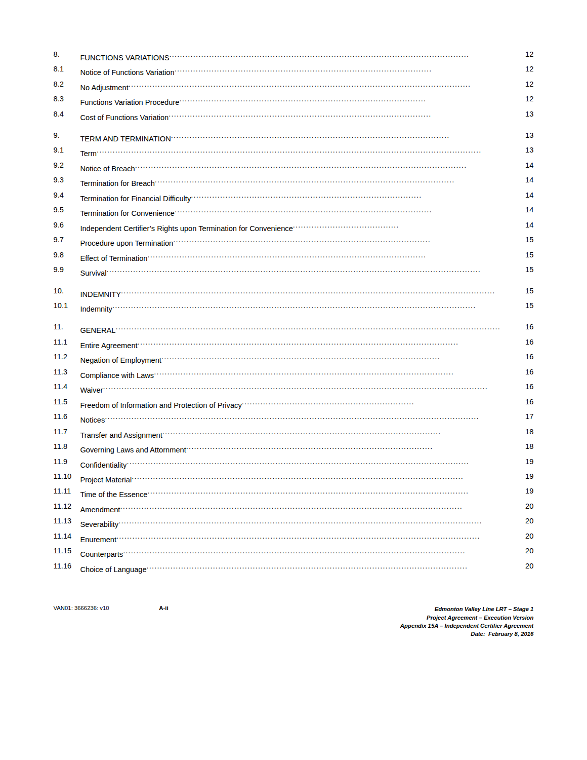| 8. | FUNCTIONS VARIATIONS ................................................................................................................. | 12 |
| 8.1 | Notice of Functions Variation ................................................................................................. | 12 |
| 8.2 | No Adjustment ................................................................................................................................. | 12 |
| 8.3 | Functions Variation Procedure ............................................................................................. | 12 |
| 8.4 | Cost of Functions Variation ................................................................................................... | 13 |
| 9. | TERM AND TERMINATION ......................................................................................................... | 13 |
| 9.1 | Term ................................................................................................................................................. | 13 |
| 9.2 | Notice of Breach ............................................................................................................................. | 14 |
| 9.3 | Termination for Breach ................................................................................................................. | 14 |
| 9.4 | Termination for Financial Difficulty ....................................................................................... | 14 |
| 9.5 | Termination for Convenience ................................................................................................. | 14 |
| 9.6 | Independent Certifier’s Rights upon Termination for Convenience ........................................ | 14 |
| 9.7 | Procedure upon Termination ................................................................................................. | 15 |
| 9.8 | Effect of Termination ......................................................................................................... | 15 |
| 9.9 | Survival ............................................................................................................................................. | 15 |
| 10. | INDEMNITY ............................................................................................................................................. | 15 |
| 10.1 | Indemnity ......................................................................................................................................... | 15 |
| 11. | GENERAL ................................................................................................................................................. | 16 |
| 11.1 | Entire Agreement ......................................................................................................................... | 16 |
| 11.2 | Negation of Employment ......................................................................................................... | 16 |
| 11.3 | Compliance with Laws ................................................................................................................. | 16 |
| 11.4 | Waiver ................................................................................................................................................. | 16 |
| 11.5 | Freedom of Information and Protection of Privacy ................................................................. | 16 |
| 11.6 | Notices ............................................................................................................................................. | 17 |
| 11.7 | Transfer and Assignment ......................................................................................................... | 18 |
| 11.8 | Governing Laws and Attornment ............................................................................................. | 18 |
| 11.9 | Confidentiality ................................................................................................................................. | 19 |
| 11.10 | Project Material ............................................................................................................................. | 19 |
| 11.11 | Time of the Essence ......................................................................................................................... | 19 |
| 11.12 | Amendment ................................................................................................................................. | 20 |
| 11.13 | Severability ......................................................................................................................................... | 20 |
| 11.14 | Enurement ......................................................................................................................................... | 20 |
| 11.15 | Counterparts ................................................................................................................................. | 20 |
| 11.16 | Choice of Language ......................................................................................................................... | 20 |
VAN01: 3666236: v10
A-ii
Edmonton Valley Line LRT – Stage 1
Project Agreement – Execution Version
Appendix 15A – Independent Certifier Agreement
Date: February 8, 2016